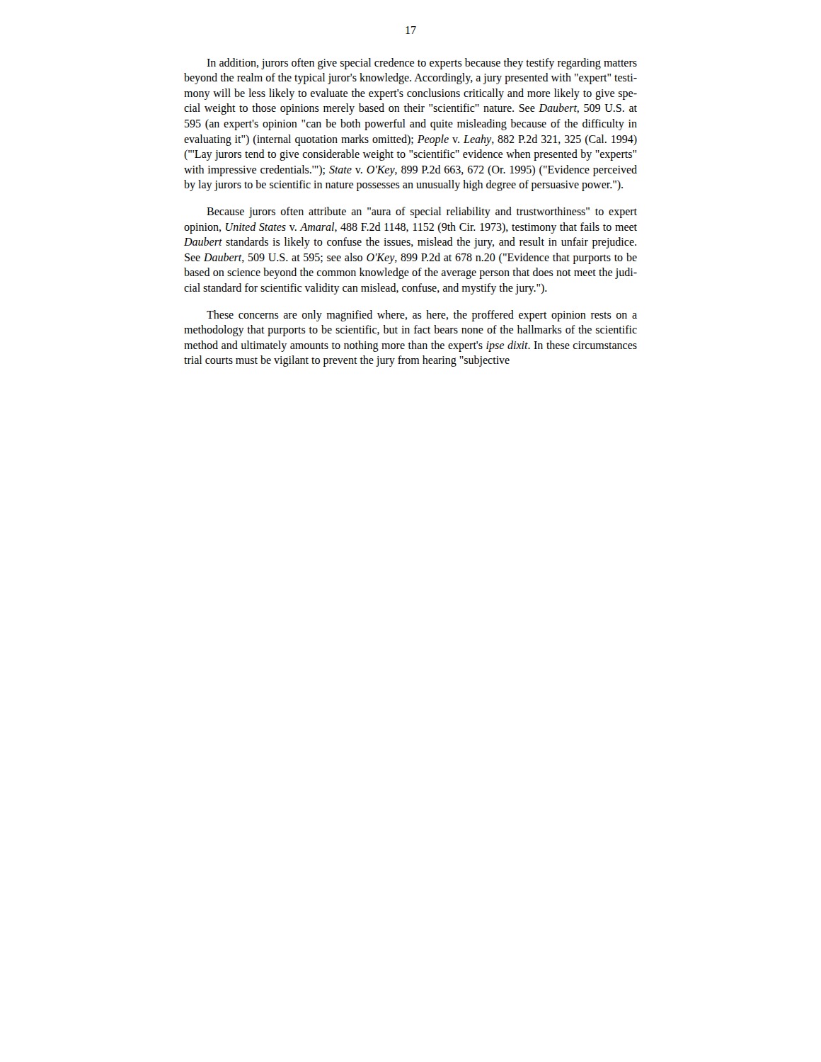17
In addition, jurors often give special credence to experts because they testify regarding matters beyond the realm of the typical juror's knowledge. Accordingly, a jury presented with "expert" testimony will be less likely to evaluate the expert's conclusions critically and more likely to give special weight to those opinions merely based on their "scientific" nature. See Daubert, 509 U.S. at 595 (an expert's opinion "can be both powerful and quite misleading because of the difficulty in evaluating it") (internal quotation marks omitted); People v. Leahy, 882 P.2d 321, 325 (Cal. 1994) ("'Lay jurors tend to give considerable weight to "scientific" evidence when presented by "experts" with impressive credentials.'"); State v. O'Key, 899 P.2d 663, 672 (Or. 1995) ("Evidence perceived by lay jurors to be scientific in nature possesses an unusually high degree of persuasive power.").
Because jurors often attribute an "aura of special reliability and trustworthiness" to expert opinion, United States v. Amaral, 488 F.2d 1148, 1152 (9th Cir. 1973), testimony that fails to meet Daubert standards is likely to confuse the issues, mislead the jury, and result in unfair prejudice. See Daubert, 509 U.S. at 595; see also O'Key, 899 P.2d at 678 n.20 ("Evidence that purports to be based on science beyond the common knowledge of the average person that does not meet the judicial standard for scientific validity can mislead, confuse, and mystify the jury.").
These concerns are only magnified where, as here, the proffered expert opinion rests on a methodology that purports to be scientific, but in fact bears none of the hallmarks of the scientific method and ultimately amounts to nothing more than the expert's ipse dixit. In these circumstances trial courts must be vigilant to prevent the jury from hearing "subjective